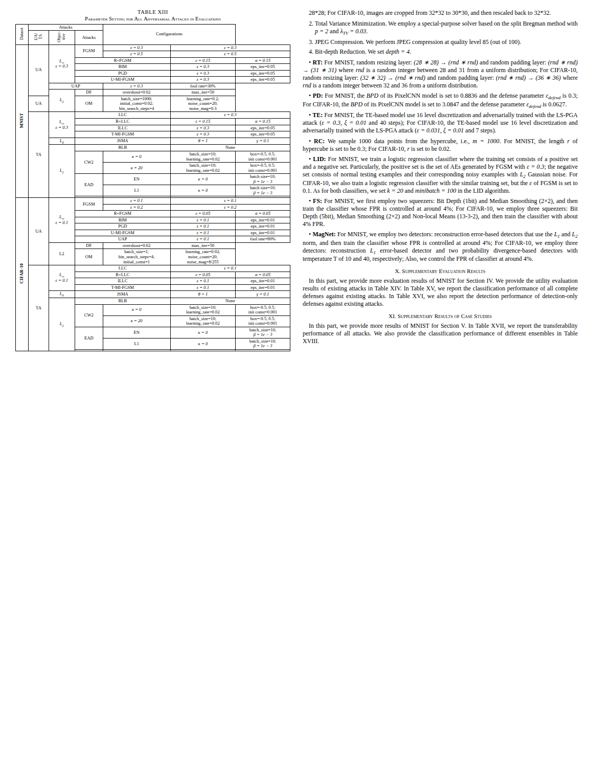TABLE XIII Parameter Setting for All Adversarial Attacks in Evaluations
| Dataset | Attacks | Configurations |
| --- | --- | --- |
| UA/ TA | Objec- tive | Attacks |
| MNIST | UA | L ∞ ε = 0.3 | FGSM | ε = 0.3 | ε = 0.3 |
| ε = 0.5 | ε = 0.5 |
| R+FGSM | ε = 0.15 | α = 0.15 |
| BIM | ε = 0.3 | eps_iter=0.05 |
| PGD | ε = 0.3 | eps_iter=0.05 |
| U-MI-FGSM | ε = 0.3 | eps_iter=0.05 |
| UAP | ε = 0.3 | fool rate=30% |
| L 2 | DF | overshoot=0.02 | max_iter=50 |
| UA | OM | batch_size=1000; initial_const=0.02; bin_search_steps=4 | learning_rate=0.2; noise_count=20; noise_mag=0.3 |
| TA | L ∞ ε = 0.3 | LLC | ε = 0.3 |
| R+LLC | ε = 0.15 | α = 0.15 |
| ILLC | ε = 0.3 | eps_iter=0.05 |
| T-MI-FGSM | ε = 0.3 | eps_iter=0.05 |
| L 0 | JSMA | θ = 1 | γ = 0.1 |
| L 2 | BLB | None |
| CW2 | κ = 0 | batch_size=10; learning_rate=0.02 | box=-0.5, 0.5; init const=0.001 |
| κ = 20 | batch_size=10; learning_rate=0.02 | box=-0.5, 0.5; init const=0.001 |
| EAD | EN | κ = 0 | batch size=10; β = 1e − 3 |
| L1 | κ = 0 | batch size=10; β = 1e − 3 |
| CIFAR-10 | UA | L ∞ ε = 0.1 | FGSM | ε = 0.1 | ε = 0.1 |
| ε = 0.2 | ε = 0.2 |
| R+FGSM | ε = 0.05 | α = 0.05 |
| BIM | ε = 0.1 | eps_iter=0.01 |
| PGD | ε = 0.1 | eps_iter=0.01 |
| U-MI-FGSM | ε = 0.1 | eps_iter=0.01 |
| UAP | ε = 0.1 | fool rate=80% |
| L2 | DF | overshoot=0.02 | max_iter=50 |
| OM | batch_size=1; bin_search_steps=4; initial_const=1 | learning_rate=0.02; noise_count=20; noise_mag=8/255 |
| TA | L ∞ ε = 0.1 | LLC | ε = 0.1 |
| R+LLC | ε = 0.05 | α = 0.05 |
| ILLC | ε = 0.1 | eps_iter=0.01 |
| T-MI-FGSM | ε = 0.1 | eps_iter=0.01 |
| L 0 | JSMA | θ = 1 | γ = 0.1 |
| L 2 | BLB | None |
| CW2 | κ = 0 | batch_size=10; learning_rate=0.02 | box=-0.5, 0.5; init const=0.001 |
| κ = 20 | batch_size=10; learning_rate=0.02 | box=-0.5, 0.5; init const=0.001 |
| EAD | EN | κ = 0 | batch_size=10; β = 1e − 3 |
| L1 | κ = 0 | batch_size=10; β = 1e − 3 |
28*28; For CIFAR-10, images are cropped from 32*32 to 30*30, and then rescaled back to 32*32.
Total Variance Minimization. We employ a special-purpose solver based on the split Bregman method with p = 2 and λTV = 0.03.
JPEG Compression. We perform JPEG compression at quality level 85 (out of 100).
Bit-depth Reduction. We set depth = 4.
RT: For MNIST, random resizing layer: (28 ∗ 28) → (rnd ∗ rnd) and random padding layer: (rnd ∗ rnd) → (31 ∗ 31) where rnd is a random integer between 28 and 31 from a uniform distribution; For CIFAR-10, random resizing layer: (32 ∗ 32) → (rnd ∗ rnd) and random padding layer: (rnd ∗ rnd) → (36 ∗ 36) where rnd is a random integer between 32 and 36 from a uniform distribution.
PD: For MNIST, the BPD of its PixelCNN model is set to 0.8836 and the defense parameter εdefend is 0.3; For CIFAR-10, the BPD of its PixelCNN model is set to 3.0847 and the defense parameter εdefend is 0.0627.
TE: For MNIST, the TE-based model use 16 level discretization and adversarially trained with the LS-PGA attack (ε = 0.3, ξ = 0.01 and 40 steps); For CIFAR-10, the TE-based model use 16 level discretization and adversarially trained with the LS-PGA attack (ε = 0.031, ξ = 0.01 and 7 steps).
RC: We sample 1000 data points from the hypercube, i.e., m = 1000. For MNIST, the length r of hypercube is set to be 0.3; For CIFAR-10, r is set to be 0.02.
LID: For MNIST, we train a logistic regression classifier where the training set consists of a positive set and a negative set. Particularly, the positive set is the set of AEs generated by FGSM with ε = 0.3; the negative set consists of normal testing examples and their corresponding noisy examples with L2 Gaussian noise. For CIFAR-10, we also train a logistic regression classifier with the similar training set, but the ε of FGSM is set to 0.1. As for both classifiers, we set k = 20 and minibatch = 100 in the LID algorithm.
FS: For MNIST, we first employ two squeezers: Bit Depth (1bit) and Median Smoothing (2×2), and then train the classifier whose FPR is controlled at around 4%; For CIFAR-10, we employ three squeezers: Bit Depth (5bit), Median Smoothing (2×2) and Non-local Means (13-3-2), and then train the classifier with about 4% FPR.
MagNet: For MNIST, we employ two detectors: reconstruction error-based detectors that use the L1 and L2 norm, and then train the classifier whose FPR is controlled at around 4%; For CIFAR-10, we employ three detectors: reconstruction L1 error-based detector and two probability divergence-based detectors with temperature T of 10 and 40, respectively; Also, we control the FPR of classifier at around 4%.
X. Supplementary Evaluation Results
In this part, we provide more evaluation results of MNIST for Section IV. We provide the utility evaluation results of existing attacks in Table XIV. In Table XV, we report the classification performance of all complete defenses against existing attacks. In Table XVI, we also report the detection performance of detection-only defenses against existing attacks.
XI. Supplementary Results of Case Studies
In this part, we provide more results of MNIST for Section V. In Table XVII, we report the transferability performance of all attacks. We also provide the classification performance of different ensembles in Table XVIII.